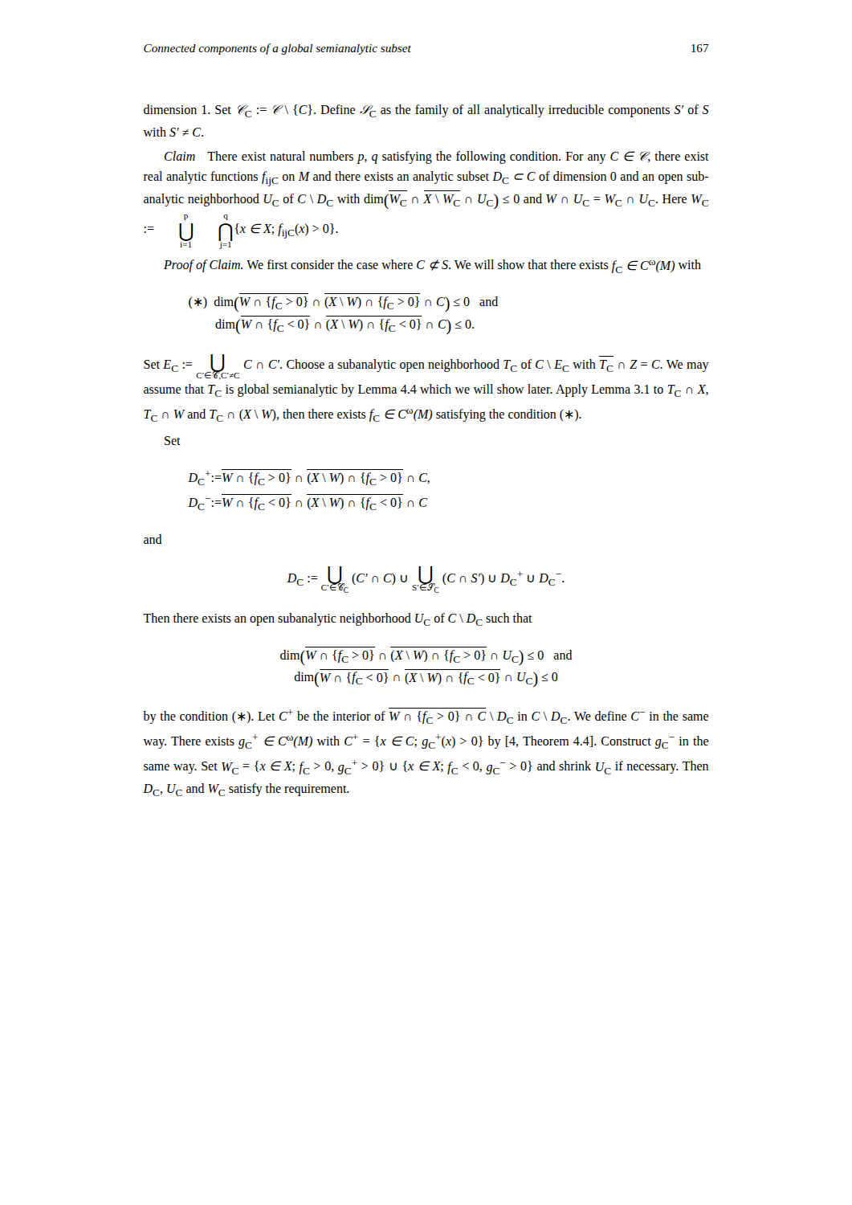Connected components of a global semianalytic subset 167
dimension 1. Set 𝒞C := 𝒞 \ {C}. Define 𝒮C as the family of all analytically irreducible components S′ of S with S′ ≠ C.
Claim There exist natural numbers p, q satisfying the following condition. For any C ∈ 𝒞, there exist real analytic functions fijC on M and there exists an analytic subset DC ⊂ C of dimension 0 and an open subanalytic neighborhood UC of C \ DC with dim(WC ∩ X \ WC ∩ UC) ≤ 0 and W ∩ UC = WC ∩ UC. Here WC := p⋃i=1 q⋂j=1{x ∈ X; fijC(x) > 0}.
Proof of Claim. We first consider the case where C ⊄ S. We will show that there exists fC ∈ Cω(M) with
(∗) dim(W ∩ {fC > 0} ∩ (X \ W) ∩ {fC > 0} ∩ C) ≤ 0 and
dim(W ∩ {fC < 0} ∩ (X \ W) ∩ {fC < 0} ∩ C) ≤ 0.
Set EC := ⋃C′∈𝒞,C′≠C C ∩ C′. Choose a subanalytic open neighborhood TC of C \ EC with TC ∩ Z = C. We may assume that TC is global semianalytic by Lemma 4.4 which we will show later. Apply Lemma 3.1 to TC ∩ X, TC ∩ W and TC ∩ (X \ W), then there exists fC ∈ Cω(M) satisfying the condition (∗).
Set
DC+:=W ∩ {fC > 0} ∩ (X \ W) ∩ {fC > 0} ∩ C,
DC−:=W ∩ {fC < 0} ∩ (X \ W) ∩ {fC < 0} ∩ C
and
DC := ⋃C′∈𝒞C (C′ ∩ C) ∪ ⋃S′∈𝒮C (C ∩ S′) ∪ DC+ ∪ DC−.
Then there exists an open subanalytic neighborhood UC of C \ DC such that
dim(W ∩ {fC > 0} ∩ (X \ W) ∩ {fC > 0} ∩ UC) ≤ 0 and
dim(W ∩ {fC < 0} ∩ (X \ W) ∩ {fC < 0} ∩ UC) ≤ 0
by the condition (∗). Let C+ be the interior of W ∩ {fC > 0} ∩ C \ DC in C \ DC. We define C− in the same way. There exists gC+ ∈ Cω(M) with C+ = {x ∈ C; gC+(x) > 0} by [4, Theorem 4.4]. Construct gC− in the same way. Set WC = {x ∈ X; fC > 0, gC+ > 0} ∪ {x ∈ X; fC < 0, gC− > 0} and shrink UC if necessary. Then DC, UC and WC satisfy the requirement.